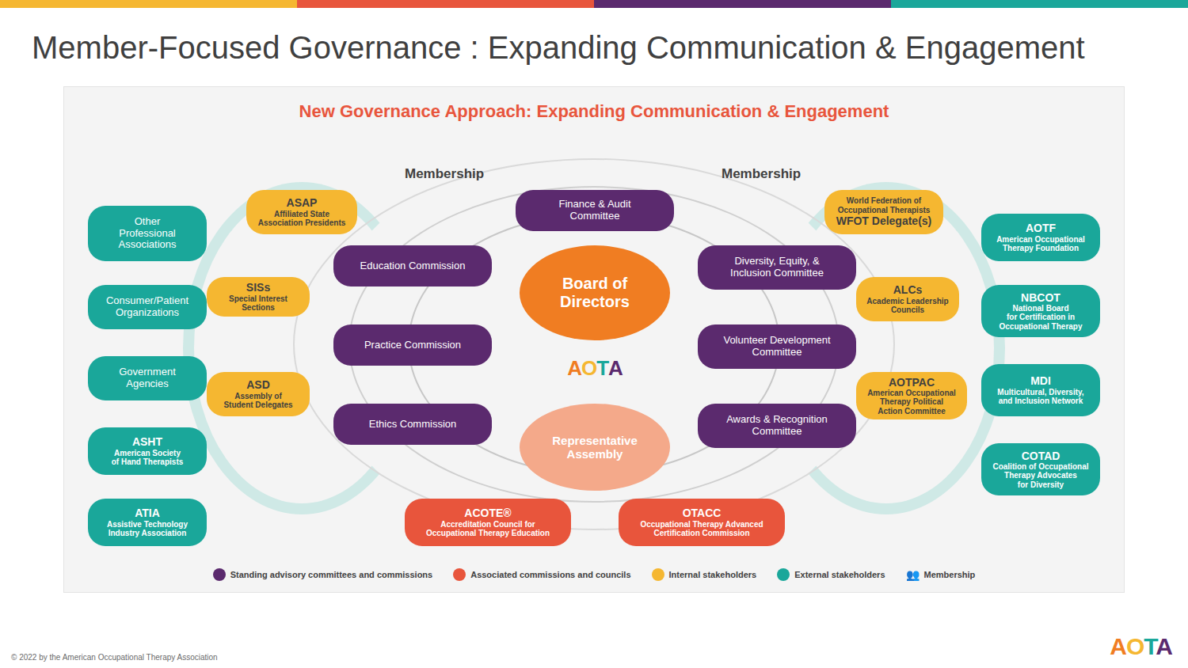Member-Focused Governance : Expanding Communication & Engagement
New Governance Approach: Expanding Communication & Engagement
Membership Membership
Board of
Directors
AOTA
Representative
Assembly
Finance & Audit
Committee
Diversity, Equity, &
Inclusion Committee
Volunteer Development
Committee
Awards & Recognition
Committee
Education Commission
Practice Commission
Ethics Commission
ACOTE®Accreditation Council for
Occupational Therapy Education
OTACC Occupational Therapy Advanced
Certification Commission
ASAP Affiliated State
Association Presidents
World Federation of
Occupational Therapists WFOT Delegate(s)
SISs Special Interest Sections
ALCs Academic Leadership
Councils
ASD Assembly of
Student Delegates
AOTPAC American Occupational
Therapy Political
Action Committee
Other
Professional
Associations
Consumer/Patient
Organizations
Government
Agencies
ASHT American Society
of Hand Therapists
ATIA Assistive Technology
Industry Association
AOTF American Occupational
Therapy Foundation
NBCOT National Board
for Certification in
Occupational Therapy
MDI Multicultural, Diversity,
and Inclusion Network
COTAD Coalition of Occupational
Therapy Advocates
for Diversity
Standing advisory committees and commissions Associated commissions and councils Internal stakeholders External stakeholders 👥Membership
© 2022 by the American Occupational Therapy Association
AOTA